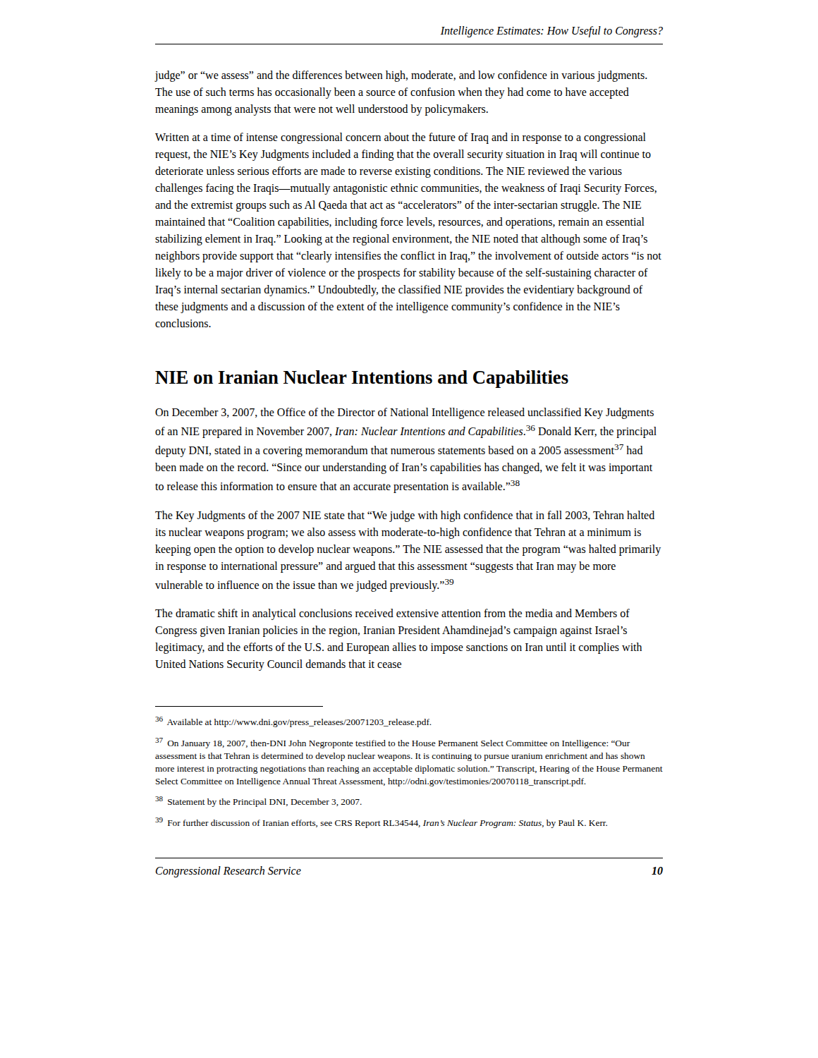Intelligence Estimates: How Useful to Congress?
judge” or “we assess” and the differences between high, moderate, and low confidence in various judgments. The use of such terms has occasionally been a source of confusion when they had come to have accepted meanings among analysts that were not well understood by policymakers.
Written at a time of intense congressional concern about the future of Iraq and in response to a congressional request, the NIE’s Key Judgments included a finding that the overall security situation in Iraq will continue to deteriorate unless serious efforts are made to reverse existing conditions. The NIE reviewed the various challenges facing the Iraqis—mutually antagonistic ethnic communities, the weakness of Iraqi Security Forces, and the extremist groups such as Al Qaeda that act as “accelerators” of the inter-sectarian struggle. The NIE maintained that “Coalition capabilities, including force levels, resources, and operations, remain an essential stabilizing element in Iraq.” Looking at the regional environment, the NIE noted that although some of Iraq’s neighbors provide support that “clearly intensifies the conflict in Iraq,” the involvement of outside actors “is not likely to be a major driver of violence or the prospects for stability because of the self-sustaining character of Iraq’s internal sectarian dynamics.” Undoubtedly, the classified NIE provides the evidentiary background of these judgments and a discussion of the extent of the intelligence community’s confidence in the NIE’s conclusions.
NIE on Iranian Nuclear Intentions and Capabilities
On December 3, 2007, the Office of the Director of National Intelligence released unclassified Key Judgments of an NIE prepared in November 2007, Iran: Nuclear Intentions and Capabilities.36 Donald Kerr, the principal deputy DNI, stated in a covering memorandum that numerous statements based on a 2005 assessment37 had been made on the record. “Since our understanding of Iran’s capabilities has changed, we felt it was important to release this information to ensure that an accurate presentation is available.”38
The Key Judgments of the 2007 NIE state that “We judge with high confidence that in fall 2003, Tehran halted its nuclear weapons program; we also assess with moderate-to-high confidence that Tehran at a minimum is keeping open the option to develop nuclear weapons.” The NIE assessed that the program “was halted primarily in response to international pressure” and argued that this assessment “suggests that Iran may be more vulnerable to influence on the issue than we judged previously.”39
The dramatic shift in analytical conclusions received extensive attention from the media and Members of Congress given Iranian policies in the region, Iranian President Ahamdinejad’s campaign against Israel’s legitimacy, and the efforts of the U.S. and European allies to impose sanctions on Iran until it complies with United Nations Security Council demands that it cease
36 Available at http://www.dni.gov/press_releases/20071203_release.pdf.
37 On January 18, 2007, then-DNI John Negroponte testified to the House Permanent Select Committee on Intelligence: “Our assessment is that Tehran is determined to develop nuclear weapons. It is continuing to pursue uranium enrichment and has shown more interest in protracting negotiations than reaching an acceptable diplomatic solution.” Transcript, Hearing of the House Permanent Select Committee on Intelligence Annual Threat Assessment, http://odni.gov/testimonies/20070118_transcript.pdf.
38 Statement by the Principal DNI, December 3, 2007.
39 For further discussion of Iranian efforts, see CRS Report RL34544, Iran’s Nuclear Program: Status, by Paul K. Kerr.
Congressional Research Service 10